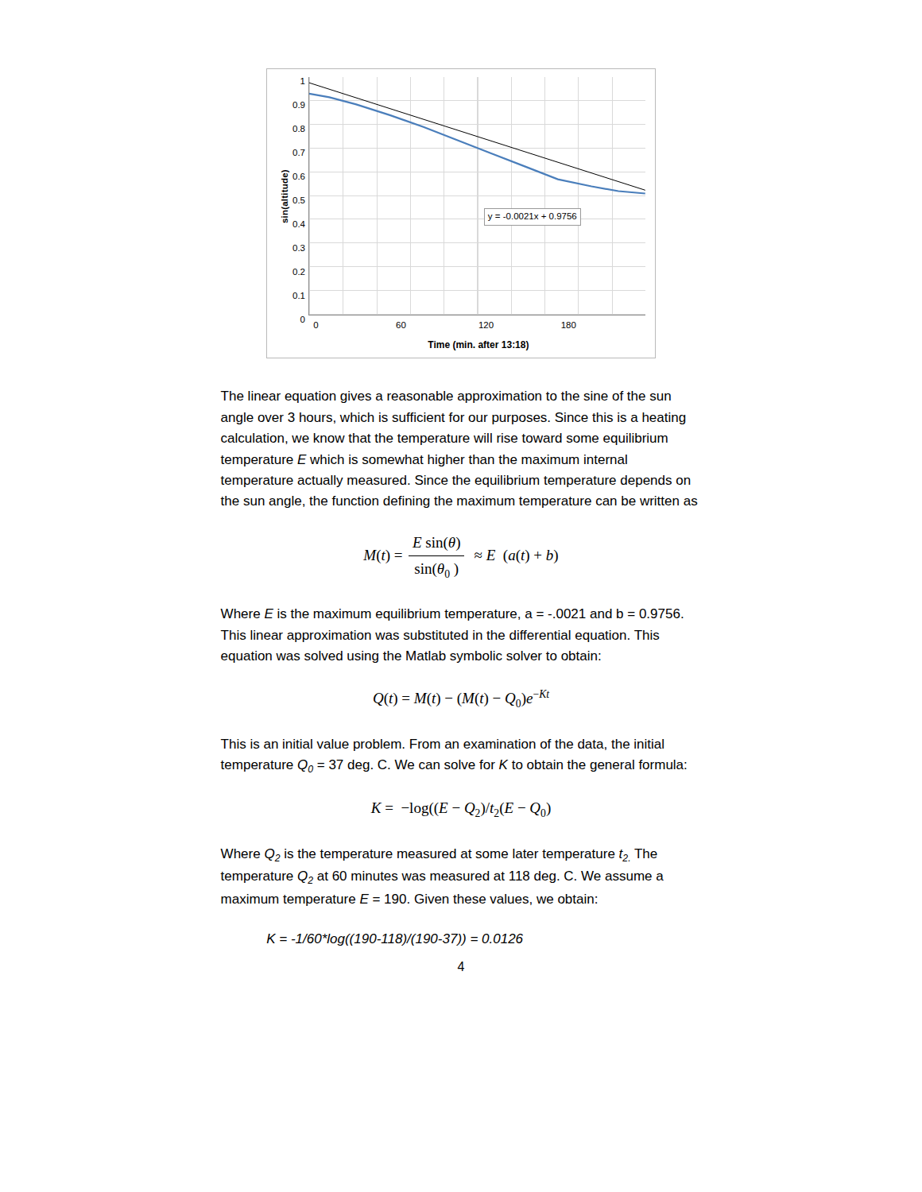sin(altitude)
1 0.9 0.8 0.7 0.6 0.5 0.4 0.3 0.2 0.1 0
y = -0.0021x + 0.9756
0 60 120 180
Time (min. after 13:18)
The linear equation gives a reasonable approximation to the sine of the sun angle over 3 hours, which is sufficient for our purposes. Since this is a heating calculation, we know that the temperature will rise toward some equilibrium temperature E which is somewhat higher than the maximum internal temperature actually measured. Since the equilibrium temperature depends on the sun angle, the function defining the maximum temperature can be written as
M(t) = E sin(θ) sin(θ0 ) ≈ E (a(t) + b)
Where E is the maximum equilibrium temperature, a = -.0021 and b = 0.9756. This linear approximation was substituted in the differential equation. This equation was solved using the Matlab symbolic solver to obtain:
Q(t) = M(t) − (M(t) − Q0)e−Kt
This is an initial value problem. From an examination of the data, the initial temperature Q0 = 37 deg. C. We can solve for K to obtain the general formula:
K = −log((E − Q2)/t2(E − Q0)
Where Q2 is the temperature measured at some later temperature t2. The temperature Q2 at 60 minutes was measured at 118 deg. C. We assume a maximum temperature E = 190. Given these values, we obtain:
K = -1/60*log((190-118)/(190-37)) = 0.0126
4